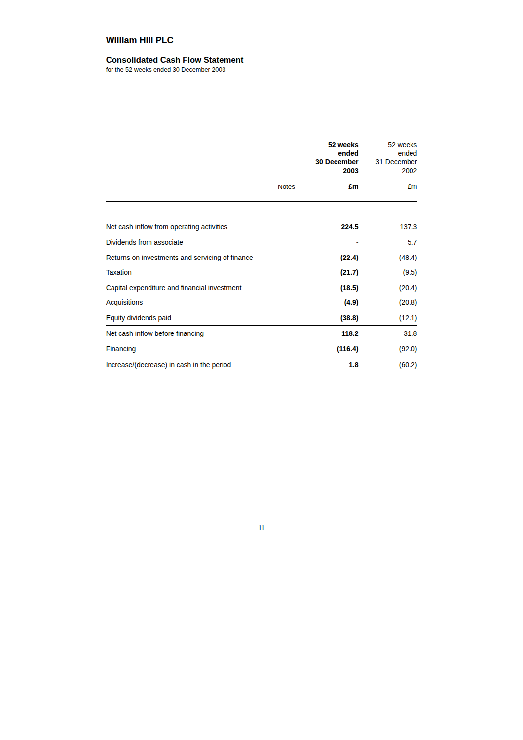William Hill PLC
Consolidated Cash Flow Statement
for the 52 weeks ended 30 December 2003
| | | 52 weeks ended 30 December 2003 | 52 weeks ended 31 December 2002 |
| | Notes | £m | £m |
| Net cash inflow from operating activities | | 224.5 | 137.3 |
| Dividends from associate | | - | 5.7 |
| Returns on investments and servicing of finance | | (22.4) | (48.4) |
| Taxation | | (21.7) | (9.5) |
| Capital expenditure and financial investment | | (18.5) | (20.4) |
| Acquisitions | | (4.9) | (20.8) |
| Equity dividends paid | | (38.8) | (12.1) |
| Net cash inflow before financing | | 118.2 | 31.8 |
| Financing | | (116.4) | (92.0) |
| Increase/(decrease) in cash in the period | | 1.8 | (60.2) |
11